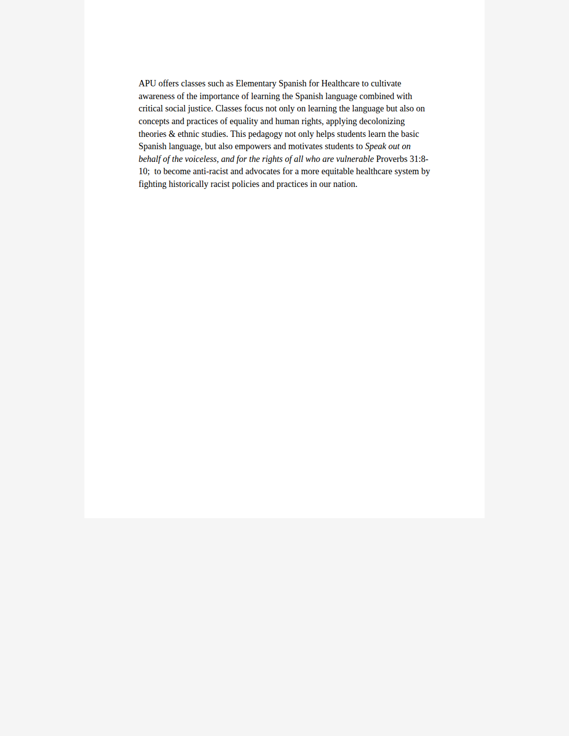APU offers classes such as Elementary Spanish for Healthcare to cultivate awareness of the importance of learning the Spanish language combined with critical social justice. Classes focus not only on learning the language but also on concepts and practices of equality and human rights, applying decolonizing theories & ethnic studies. This pedagogy not only helps students learn the basic Spanish language, but also empowers and motivates students to Speak out on behalf of the voiceless, and for the rights of all who are vulnerable Proverbs 31:8-10; to become anti-racist and advocates for a more equitable healthcare system by fighting historically racist policies and practices in our nation.